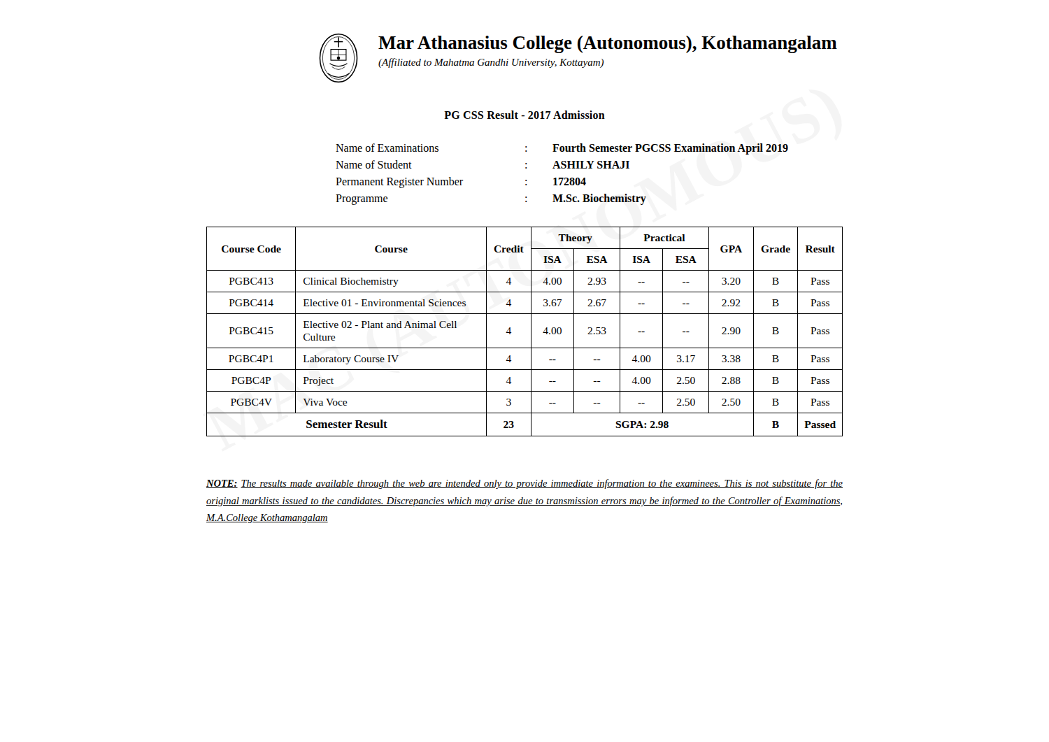MAC (AUTONOMOUS)
Mar Athanasius College (Autonomous), Kothamangalam
(Affiliated to Mahatma Gandhi University, Kottayam)
PG CSS Result - 2017 Admission
| Name of Examinations | : | Fourth Semester PGCSS Examination April 2019 |
| Name of Student | : | ASHILY SHAJI |
| Permanent Register Number | : | 172804 |
| Programme | : | M.Sc. Biochemistry |
| Course Code | Course | Credit | Theory | Practical | GPA | Grade | Result |
| --- | --- | --- | --- | --- | --- | --- | --- |
| ISA | ESA | ISA | ESA |
| PGBC413 | Clinical Biochemistry | 4 | 4.00 | 2.93 | -- | -- | 3.20 | B | Pass |
| PGBC414 | Elective 01 - Environmental Sciences | 4 | 3.67 | 2.67 | -- | -- | 2.92 | B | Pass |
| PGBC415 | Elective 02 - Plant and Animal Cell Culture | 4 | 4.00 | 2.53 | -- | -- | 2.90 | B | Pass |
| PGBC4P1 | Laboratory Course IV | 4 | -- | -- | 4.00 | 3.17 | 3.38 | B | Pass |
| PGBC4P | Project | 4 | -- | -- | 4.00 | 2.50 | 2.88 | B | Pass |
| PGBC4V | Viva Voce | 3 | -- | -- | -- | 2.50 | 2.50 | B | Pass |
| Semester Result | 23 | SGPA: 2.98 | B | Passed |
NOTE: The results made available through the web are intended only to provide immediate information to the examinees. This is not substitute for the original marklists issued to the candidates. Discrepancies which may arise due to transmission errors may be informed to the Controller of Examinations, M.A.College Kothamangalam